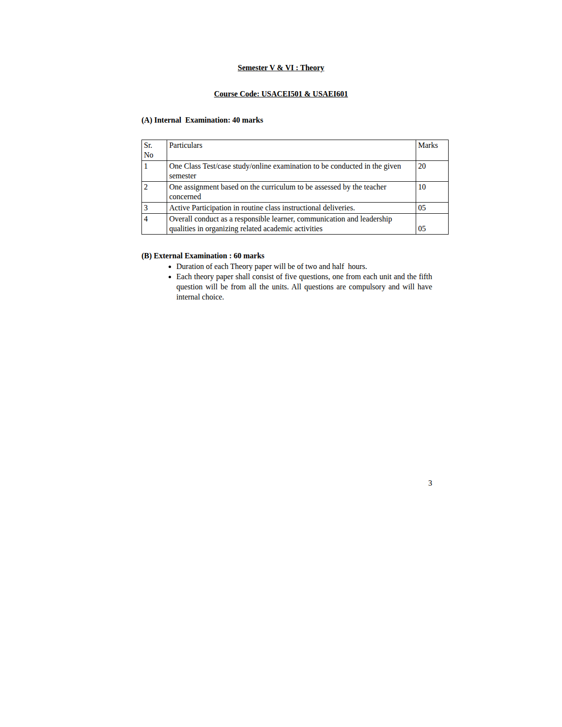Semester V & VI : Theory
Course Code: USACEI501 & USAEI601
(A) Internal Examination: 40 marks
| Sr. No | Particulars | Marks |
| 1 | One Class Test/case study/online examination to be conducted in the given semester | 20 |
| 2 | One assignment based on the curriculum to be assessed by the teacher concerned | 10 |
| 3 | Active Participation in routine class instructional deliveries. | 05 |
| 4 | Overall conduct as a responsible learner, communication and leadership qualities in organizing related academic activities | 05 |
(B) External Examination : 60 marks
Duration of each Theory paper will be of two and half hours.
Each theory paper shall consist of five questions, one from each unit and the fifth question will be from all the units. All questions are compulsory and will have internal choice.
3